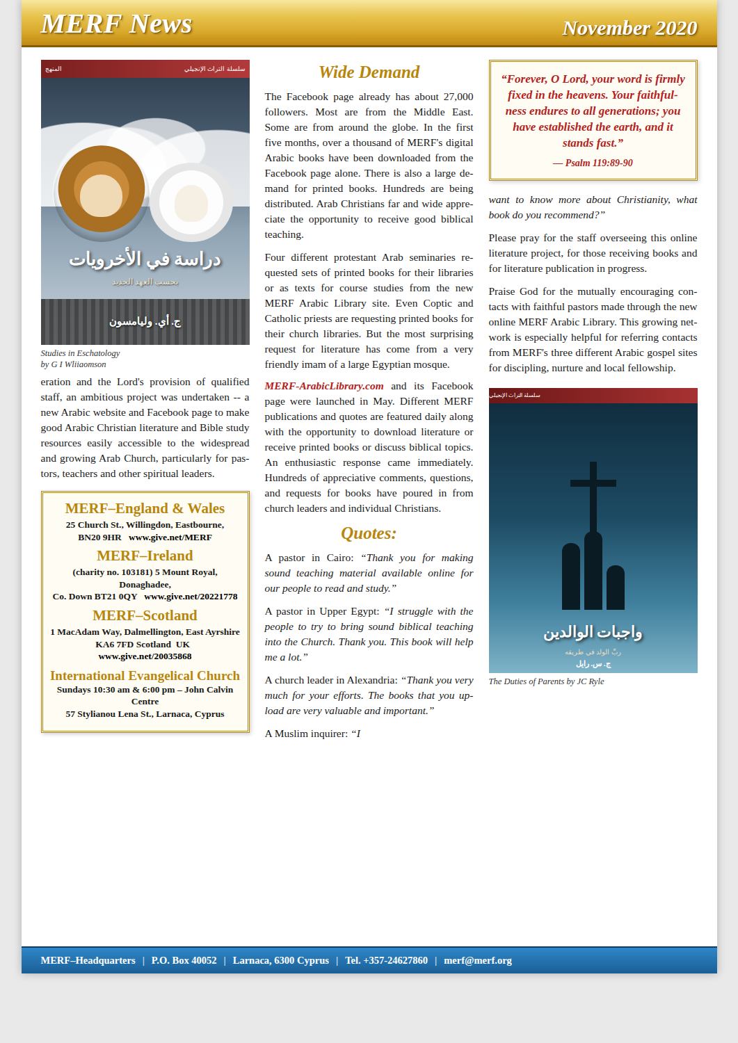MERF News
November 2020
سلسلة التراث الإنجيلي المنهج
دراسة في الأخرويات
بحسب العهد الجديد
ج. أي. وليامسون
Studies in Eschatology
by G I Wliiaomson
eration and the Lord's provision of qualified staff, an ambitious project was undertaken -- a new Arabic website and Facebook page to make good Arabic Christian literature and Bible study resources easily accessible to the widespread and growing Arab Church, particularly for pastors, teachers and other spiritual leaders.
MERF–England & Wales
25 Church St., Willingdon, Eastbourne,
BN20 9HR www.give.net/MERF
MERF–Ireland
(charity no. 103181) 5 Mount Royal, Donaghadee,
Co. Down BT21 0QY www.give.net/20221778
MERF–Scotland
1 MacAdam Way, Dalmellington, East Ayrshire
KA6 7FD Scotland UK www.give.net/20035868
International Evangelical Church
Sundays 10:30 am & 6:00 pm – John Calvin Centre
57 Stylianou Lena St., Larnaca, Cyprus
Wide Demand
The Facebook page already has about 27,000 followers. Most are from the Middle East. Some are from around the globe. In the first five months, over a thousand of MERF's digital Arabic books have been downloaded from the Facebook page alone. There is also a large demand for printed books. Hundreds are being distributed. Arab Christians far and wide appreciate the opportunity to receive good biblical teaching.
Four different protestant Arab seminaries requested sets of printed books for their libraries or as texts for course studies from the new MERF Arabic Library site. Even Coptic and Catholic priests are requesting printed books for their church libraries. But the most surprising request for literature has come from a very friendly imam of a large Egyptian mosque.
MERF-ArabicLibrary.com and its Facebook page were launched in May. Different MERF publications and quotes are featured daily along with the opportunity to download literature or receive printed books or discuss biblical topics. An enthusiastic response came immediately. Hundreds of appreciative comments, questions, and requests for books have poured in from church leaders and individual Christians.
Quotes:
A pastor in Cairo: “Thank you for making sound teaching material available online for our people to read and study.”
A pastor in Upper Egypt: “I struggle with the people to try to bring sound biblical teaching into the Church. Thank you. This book will help me a lot.”
A church leader in Alexandria: “Thank you very much for your efforts. The books that you upload are very valuable and important.”
A Muslim inquirer: “I
“Forever, O Lord, your word is firmly fixed in the heavens. Your faithfulness endures to all generations; you have established the earth, and it stands fast.”
— Psalm 119:89-90
want to know more about Christianity, what book do you recommend?”
Please pray for the staff overseeing this online literature project, for those receiving books and for literature publication in progress.
Praise God for the mutually encouraging contacts with faithful pastors made through the new online MERF Arabic Library. This growing network is especially helpful for referring contacts from MERF's three different Arabic gospel sites for discipling, nurture and local fellowship.
سلسلة التراث الإنجيلي
واجبات الوالدين
ربِّ الولد في طريقه
ج. س. رايل
The Duties of Parents by JC Ryle
MERF–Headquarters | P.O. Box 40052 | Larnaca, 6300 Cyprus | Tel. +357-24627860 | merf@merf.org